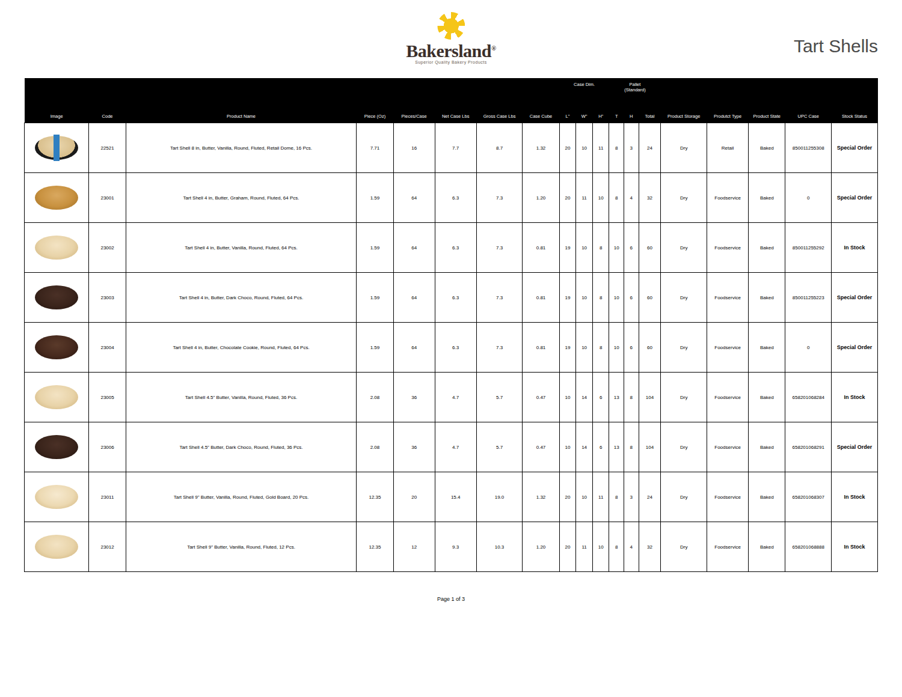Bakersland®
Superior Quality Bakery Products
Tart Shells
| | | | | | | | | Case Dim. | Pallet (Standard) | | | | | |
| --- | --- | --- | --- | --- | --- | --- | --- | --- | --- | --- | --- | --- | --- | --- |
| Image | Code | Product Name | Piece (Oz) | Pieces/Case | Net Case Lbs | Gross Case Lbs | Case Cube | L" | W" | H" | T | H | Total | Product Storage | Produtct Type | Product State | UPC Case | Stock Status |
| | 22521 | Tart Shell 8 in, Butter, Vanilla, Round, Fluted, Retail Dome, 16 Pcs. | 7.71 | 16 | 7.7 | 8.7 | 1.32 | 20 | 10 | 11 | 8 | 3 | 24 | Dry | Retail | Baked | 850011255308 | Special Order |
| | 23001 | Tart Shell 4 in, Butter, Graham, Round, Fluted, 64 Pcs. | 1.59 | 64 | 6.3 | 7.3 | 1.20 | 20 | 11 | 10 | 8 | 4 | 32 | Dry | Foodservice | Baked | 0 | Special Order |
| | 23002 | Tart Shell 4 in, Butter, Vanilla, Round, Fluted, 64 Pcs. | 1.59 | 64 | 6.3 | 7.3 | 0.81 | 19 | 10 | 8 | 10 | 6 | 60 | Dry | Foodservice | Baked | 850011255292 | In Stock |
| | 23003 | Tart Shell 4 in, Butter, Dark Choco, Round, Fluted, 64 Pcs. | 1.59 | 64 | 6.3 | 7.3 | 0.81 | 19 | 10 | 8 | 10 | 6 | 60 | Dry | Foodservice | Baked | 850011255223 | Special Order |
| | 23004 | Tart Shell 4 in, Butter, Chocolate Cookie, Round, Fluted, 64 Pcs. | 1.59 | 64 | 6.3 | 7.3 | 0.81 | 19 | 10 | 8 | 10 | 6 | 60 | Dry | Foodservice | Baked | 0 | Special Order |
| | 23005 | Tart Shell 4.5" Butter, Vanilla, Round, Fluted, 36 Pcs. | 2.08 | 36 | 4.7 | 5.7 | 0.47 | 10 | 14 | 6 | 13 | 8 | 104 | Dry | Foodservice | Baked | 658201068284 | In Stock |
| | 23006 | Tart Shell 4.5" Butter, Dark Choco, Round, Fluted, 36 Pcs. | 2.08 | 36 | 4.7 | 5.7 | 0.47 | 10 | 14 | 6 | 13 | 8 | 104 | Dry | Foodservice | Baked | 658201068291 | Special Order |
| | 23011 | Tart Shell 9" Butter, Vanilla, Round, Fluted, Gold Board, 20 Pcs. | 12.35 | 20 | 15.4 | 19.0 | 1.32 | 20 | 10 | 11 | 8 | 3 | 24 | Dry | Foodservice | Baked | 658201068307 | In Stock |
| | 23012 | Tart Shell 9" Butter, Vanilla, Round, Fluted, 12 Pcs. | 12.35 | 12 | 9.3 | 10.3 | 1.20 | 20 | 11 | 10 | 8 | 4 | 32 | Dry | Foodservice | Baked | 658201068888 | In Stock |
Page 1 of 3